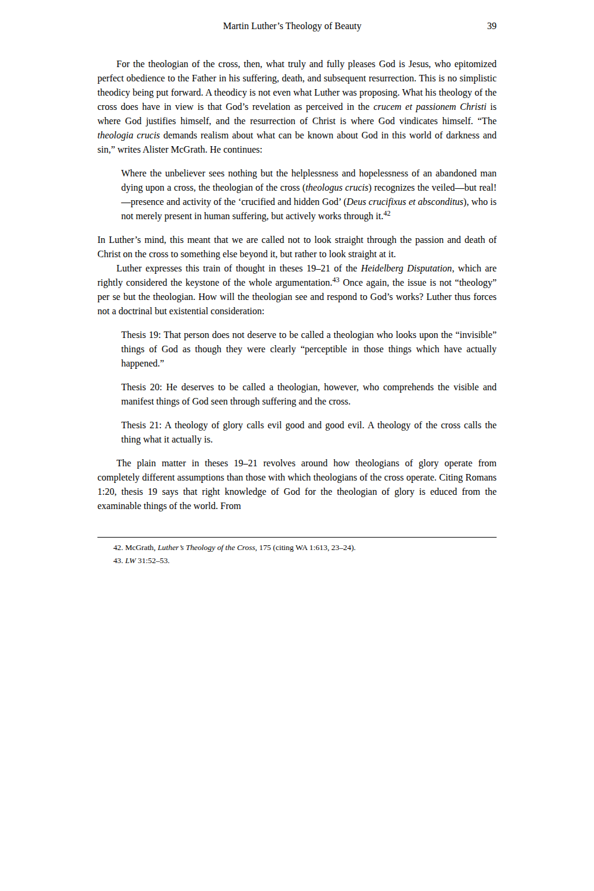Martin Luther’s Theology of Beauty 39
For the theologian of the cross, then, what truly and fully pleases God is Jesus, who epitomized perfect obedience to the Father in his suffering, death, and subsequent resurrection. This is no simplistic theodicy being put forward. A theodicy is not even what Luther was proposing. What his theology of the cross does have in view is that God’s revelation as perceived in the crucem et passionem Christi is where God justifies himself, and the resurrection of Christ is where God vindicates himself. “The theologia crucis demands realism about what can be known about God in this world of darkness and sin,” writes Alister McGrath. He continues:
Where the unbeliever sees nothing but the helplessness and hopelessness of an abandoned man dying upon a cross, the theologian of the cross (theologus crucis) recognizes the veiled—but real!—presence and activity of the ‘crucified and hidden God’ (Deus crucifixus et absconditus), who is not merely present in human suffering, but actively works through it.42
In Luther’s mind, this meant that we are called not to look straight through the passion and death of Christ on the cross to something else beyond it, but rather to look straight at it.
Luther expresses this train of thought in theses 19–21 of the Heidelberg Disputation, which are rightly considered the keystone of the whole argumentation.43 Once again, the issue is not “theology” per se but the theologian. How will the theologian see and respond to God’s works? Luther thus forces not a doctrinal but existential consideration:
Thesis 19: That person does not deserve to be called a theologian who looks upon the “invisible” things of God as though they were clearly “perceptible in those things which have actually happened.”
Thesis 20: He deserves to be called a theologian, however, who comprehends the visible and manifest things of God seen through suffering and the cross.
Thesis 21: A theology of glory calls evil good and good evil. A theology of the cross calls the thing what it actually is.
The plain matter in theses 19–21 revolves around how theologians of glory operate from completely different assumptions than those with which theologians of the cross operate. Citing Romans 1:20, thesis 19 says that right knowledge of God for the theologian of glory is educed from the examinable things of the world. From
42. McGrath, Luther’s Theology of the Cross, 175 (citing WA 1:613, 23–24).
43. LW 31:52–53.